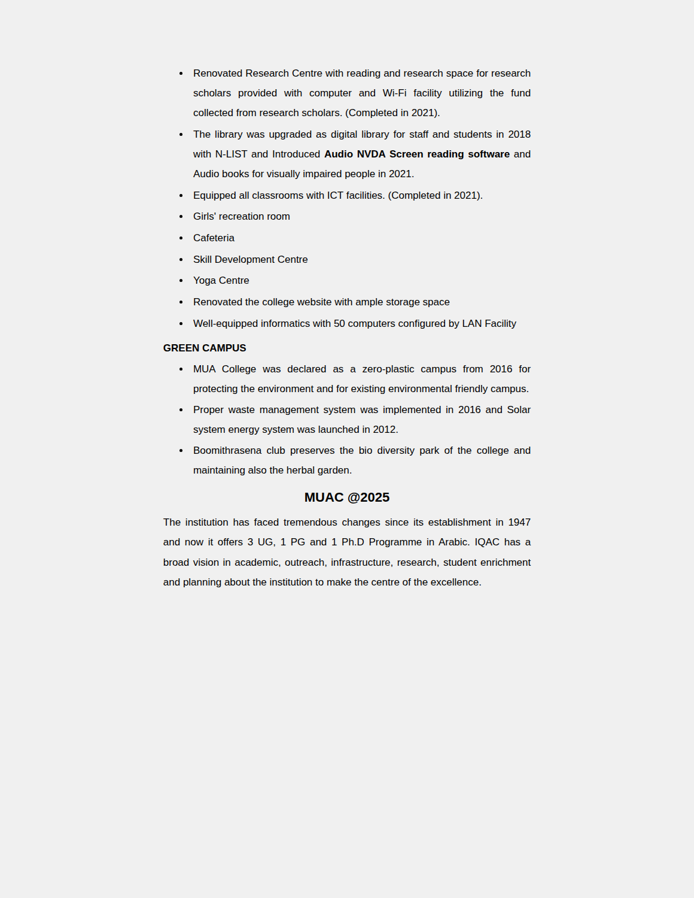Renovated Research Centre with reading and research space for research scholars provided with computer and Wi-Fi facility utilizing the fund collected from research scholars. (Completed in 2021).
The library was upgraded as digital library for staff and students in 2018 with N-LIST and Introduced Audio NVDA Screen reading software and Audio books for visually impaired people in 2021.
Equipped all classrooms with ICT facilities. (Completed in 2021).
Girls' recreation room
Cafeteria
Skill Development Centre
Yoga Centre
Renovated the college website with ample storage space
Well-equipped informatics with 50 computers configured by LAN Facility
GREEN CAMPUS
MUA College was declared as a zero-plastic campus from 2016 for protecting the environment and for existing environmental friendly campus.
Proper waste management system was implemented in 2016 and Solar system energy system was launched in 2012.
Boomithrasena club preserves the bio diversity park of the college and maintaining also the herbal garden.
MUAC @2025
The institution has faced tremendous changes since its establishment in 1947 and now it offers 3 UG, 1 PG and 1 Ph.D Programme in Arabic. IQAC has a broad vision in academic, outreach, infrastructure, research, student enrichment and planning about the institution to make the centre of the excellence.